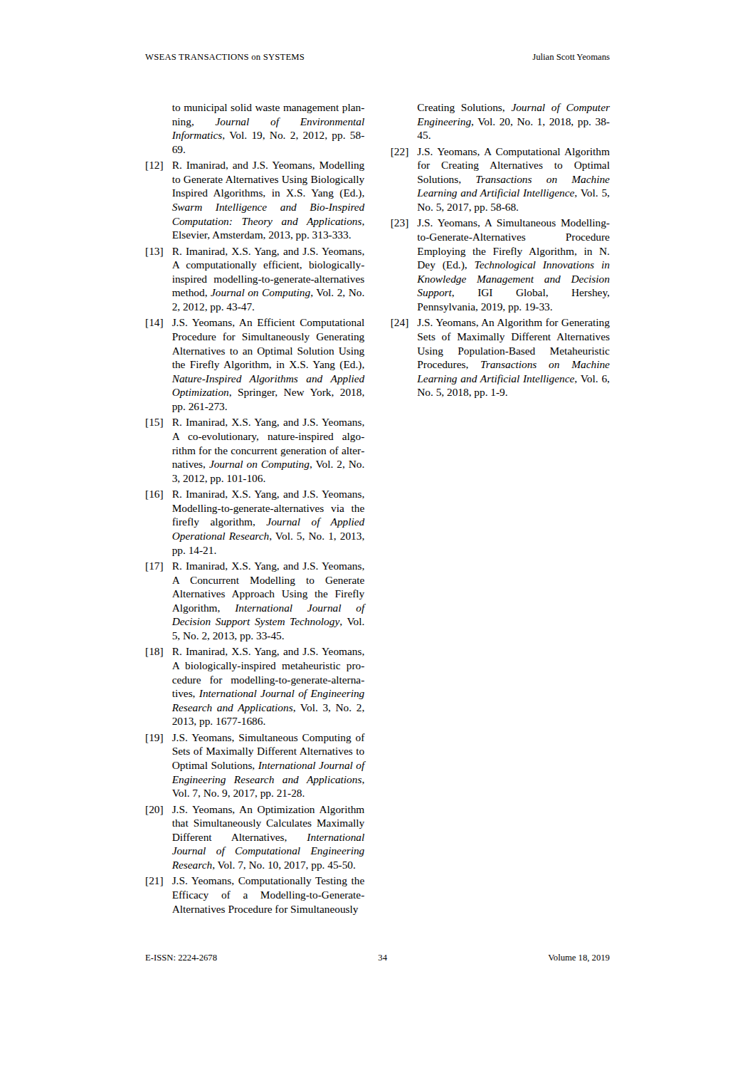WSEAS TRANSACTIONS on SYSTEMS
Julian Scott Yeomans
to municipal solid waste management planning, Journal of Environmental Informatics, Vol. 19, No. 2, 2012, pp. 58-69.
[12] R. Imanirad, and J.S. Yeomans, Modelling to Generate Alternatives Using Biologically Inspired Algorithms, in X.S. Yang (Ed.), Swarm Intelligence and Bio-Inspired Computation: Theory and Applications, Elsevier, Amsterdam, 2013, pp. 313-333.
[13] R. Imanirad, X.S. Yang, and J.S. Yeomans, A computationally efficient, biologically-inspired modelling-to-generate-alternatives method, Journal on Computing, Vol. 2, No. 2, 2012, pp. 43-47.
[14] J.S. Yeomans, An Efficient Computational Procedure for Simultaneously Generating Alternatives to an Optimal Solution Using the Firefly Algorithm, in X.S. Yang (Ed.), Nature-Inspired Algorithms and Applied Optimization, Springer, New York, 2018, pp. 261-273.
[15] R. Imanirad, X.S. Yang, and J.S. Yeomans, A co-evolutionary, nature-inspired algorithm for the concurrent generation of alternatives, Journal on Computing, Vol. 2, No. 3, 2012, pp. 101-106.
[16] R. Imanirad, X.S. Yang, and J.S. Yeomans, Modelling-to-generate-alternatives via the firefly algorithm, Journal of Applied Operational Research, Vol. 5, No. 1, 2013, pp. 14-21.
[17] R. Imanirad, X.S. Yang, and J.S. Yeomans, A Concurrent Modelling to Generate Alternatives Approach Using the Firefly Algorithm, International Journal of Decision Support System Technology, Vol. 5, No. 2, 2013, pp. 33-45.
[18] R. Imanirad, X.S. Yang, and J.S. Yeomans, A biologically-inspired metaheuristic procedure for modelling-to-generate-alternatives, International Journal of Engineering Research and Applications, Vol. 3, No. 2, 2013, pp. 1677-1686.
[19] J.S. Yeomans, Simultaneous Computing of Sets of Maximally Different Alternatives to Optimal Solutions, International Journal of Engineering Research and Applications, Vol. 7, No. 9, 2017, pp. 21-28.
[20] J.S. Yeomans, An Optimization Algorithm that Simultaneously Calculates Maximally Different Alternatives, International Journal of Computational Engineering Research, Vol. 7, No. 10, 2017, pp. 45-50.
[21] J.S. Yeomans, Computationally Testing the Efficacy of a Modelling-to-Generate-Alternatives Procedure for Simultaneously
Creating Solutions, Journal of Computer Engineering, Vol. 20, No. 1, 2018, pp. 38-45.
[22] J.S. Yeomans, A Computational Algorithm for Creating Alternatives to Optimal Solutions, Transactions on Machine Learning and Artificial Intelligence, Vol. 5, No. 5, 2017, pp. 58-68.
[23] J.S. Yeomans, A Simultaneous Modelling-to-Generate-Alternatives Procedure Employing the Firefly Algorithm, in N. Dey (Ed.), Technological Innovations in Knowledge Management and Decision Support, IGI Global, Hershey, Pennsylvania, 2019, pp. 19-33.
[24] J.S. Yeomans, An Algorithm for Generating Sets of Maximally Different Alternatives Using Population-Based Metaheuristic Procedures, Transactions on Machine Learning and Artificial Intelligence, Vol. 6, No. 5, 2018, pp. 1-9.
E-ISSN: 2224-2678
34
Volume 18, 2019